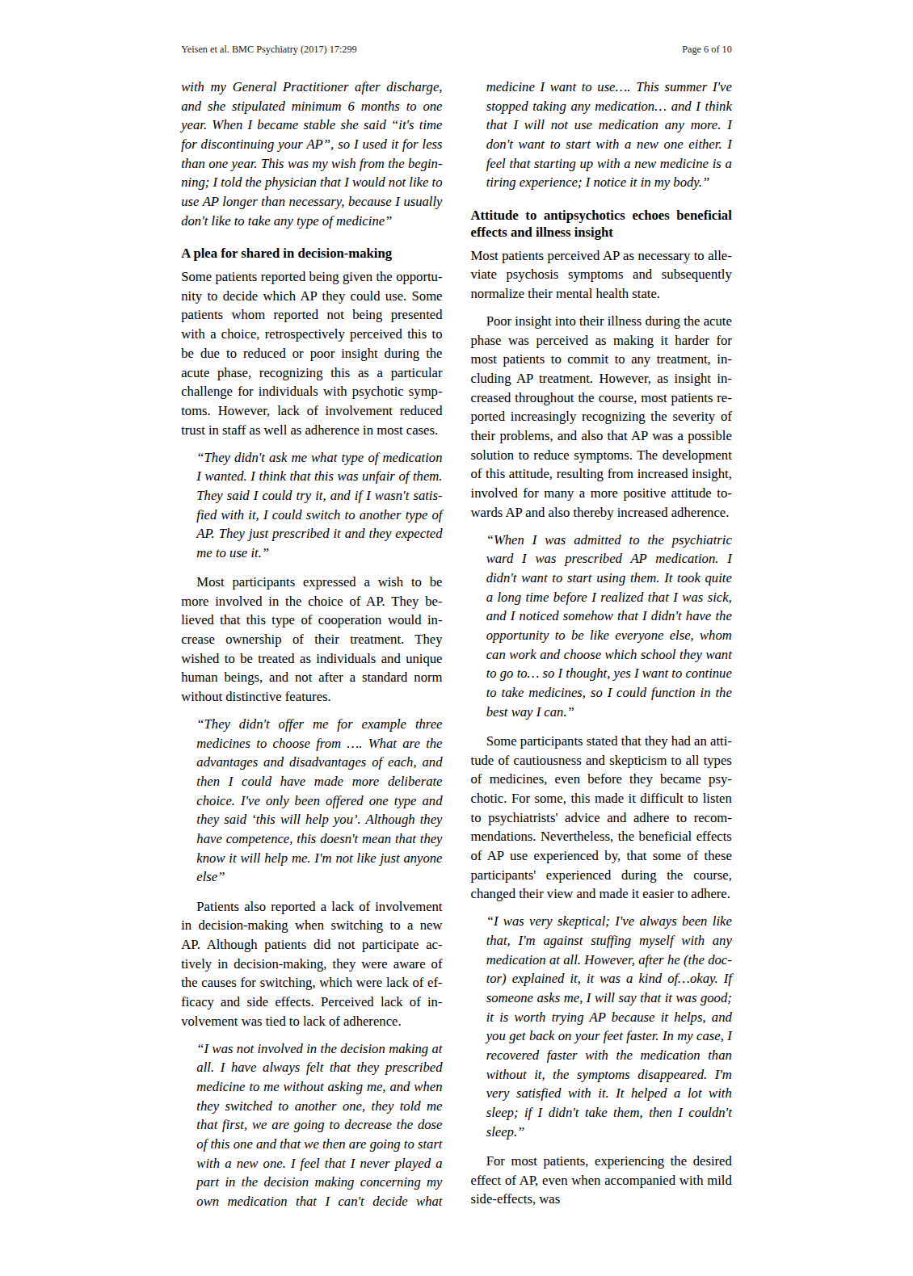Yeisen et al. BMC Psychiatry (2017) 17:299 Page 6 of 10
with my General Practitioner after discharge, and she stipulated minimum 6 months to one year. When I became stable she said “it's time for discontinuing your AP”, so I used it for less than one year. This was my wish from the beginning; I told the physician that I would not like to use AP longer than necessary, because I usually don't like to take any type of medicine”
A plea for shared in decision-making
Some patients reported being given the opportunity to decide which AP they could use. Some patients whom reported not being presented with a choice, retrospectively perceived this to be due to reduced or poor insight during the acute phase, recognizing this as a particular challenge for individuals with psychotic symptoms. However, lack of involvement reduced trust in staff as well as adherence in most cases.
“They didn't ask me what type of medication I wanted. I think that this was unfair of them. They said I could try it, and if I wasn't satisfied with it, I could switch to another type of AP. They just prescribed it and they expected me to use it.”
Most participants expressed a wish to be more involved in the choice of AP. They believed that this type of cooperation would increase ownership of their treatment. They wished to be treated as individuals and unique human beings, and not after a standard norm without distinctive features.
“They didn't offer me for example three medicines to choose from …. What are the advantages and disadvantages of each, and then I could have made more deliberate choice. I've only been offered one type and they said ‘this will help you’. Although they have competence, this doesn't mean that they know it will help me. I'm not like just anyone else”
Patients also reported a lack of involvement in decision-making when switching to a new AP. Although patients did not participate actively in decision-making, they were aware of the causes for switching, which were lack of efficacy and side effects. Perceived lack of involvement was tied to lack of adherence.
“I was not involved in the decision making at all. I have always felt that they prescribed medicine to me without asking me, and when they switched to another one, they told me that first, we are going to decrease the dose of this one and that we then are going to start with a new one. I feel that I never played a part in the decision making concerning my own medication that I can't decide what medicine I want to use…. This summer I've stopped taking any medication… and I think that I will not use medication any more. I don't want to start with a new one either. I feel that starting up with a new medicine is a tiring experience; I notice it in my body.”
Attitude to antipsychotics echoes beneficial effects and illness insight
Most patients perceived AP as necessary to alleviate psychosis symptoms and subsequently normalize their mental health state.
Poor insight into their illness during the acute phase was perceived as making it harder for most patients to commit to any treatment, including AP treatment. However, as insight increased throughout the course, most patients reported increasingly recognizing the severity of their problems, and also that AP was a possible solution to reduce symptoms. The development of this attitude, resulting from increased insight, involved for many a more positive attitude towards AP and also thereby increased adherence.
“When I was admitted to the psychiatric ward I was prescribed AP medication. I didn't want to start using them. It took quite a long time before I realized that I was sick, and I noticed somehow that I didn't have the opportunity to be like everyone else, whom can work and choose which school they want to go to… so I thought, yes I want to continue to take medicines, so I could function in the best way I can.”
Some participants stated that they had an attitude of cautiousness and skepticism to all types of medicines, even before they became psychotic. For some, this made it difficult to listen to psychiatrists' advice and adhere to recommendations. Nevertheless, the beneficial effects of AP use experienced by, that some of these participants' experienced during the course, changed their view and made it easier to adhere.
“I was very skeptical; I've always been like that, I'm against stuffing myself with any medication at all. However, after he (the doctor) explained it, it was a kind of…okay. If someone asks me, I will say that it was good; it is worth trying AP because it helps, and you get back on your feet faster. In my case, I recovered faster with the medication than without it, the symptoms disappeared. I'm very satisfied with it. It helped a lot with sleep; if I didn't take them, then I couldn't sleep.”
For most patients, experiencing the desired effect of AP, even when accompanied with mild side-effects, was